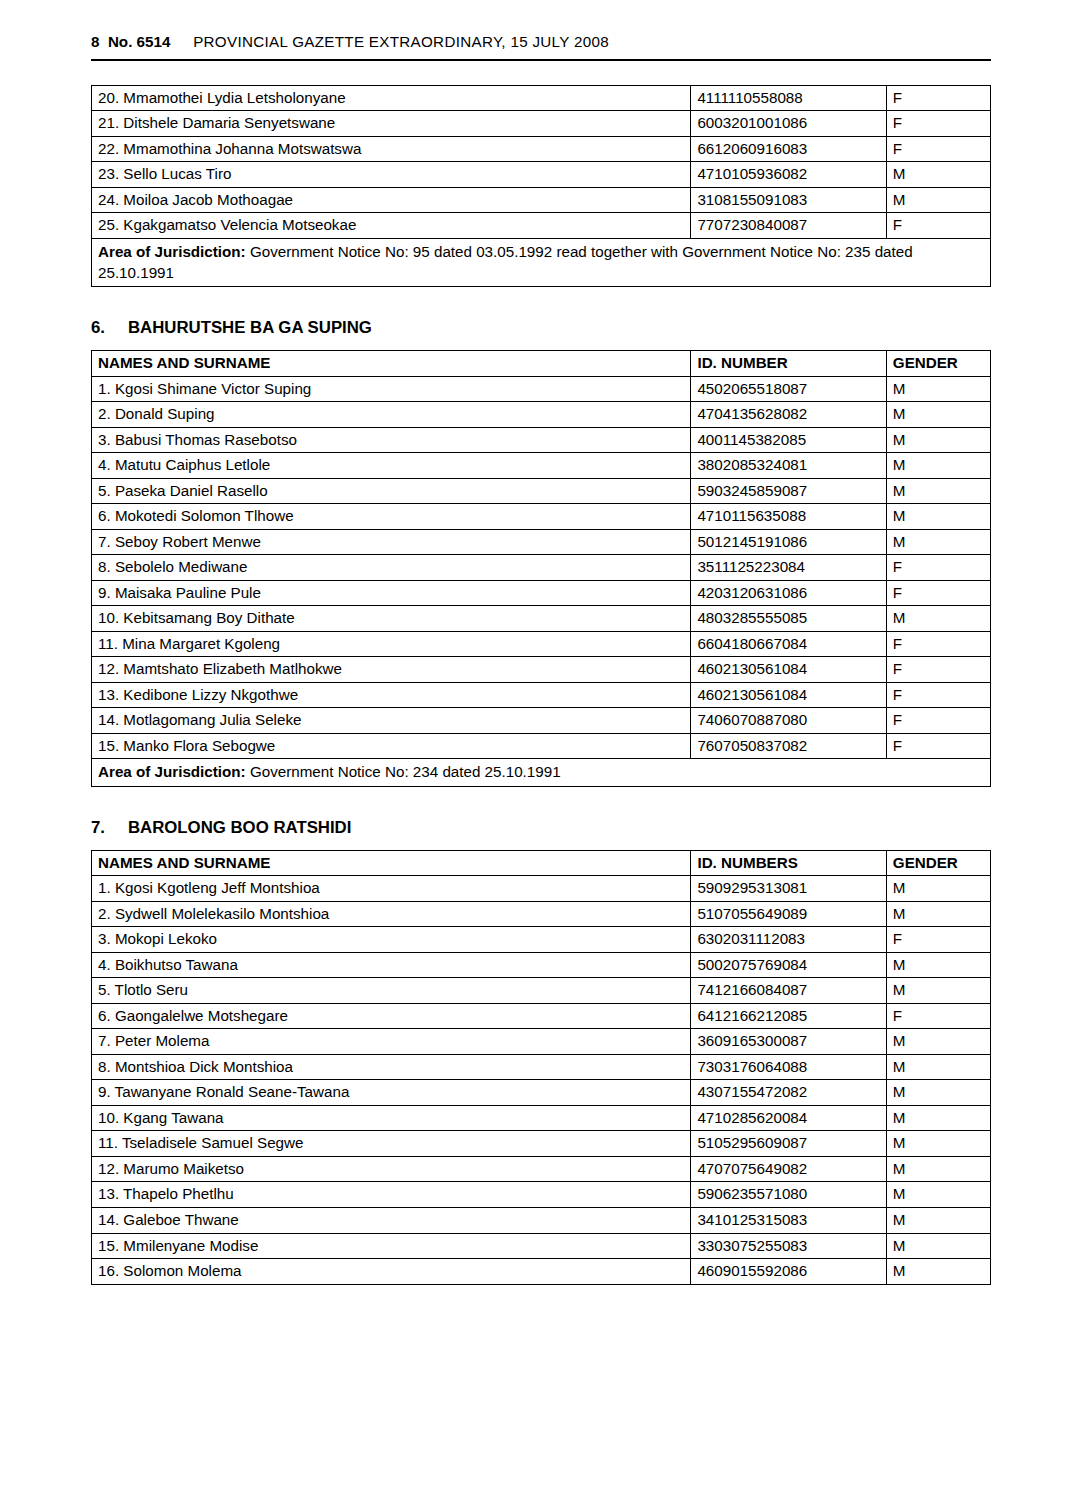8 No. 6514 Provincial Gazette Extraordinary, 15 July 2008
| 20. Mmamothei Lydia Letsholonyane | 4111110558088 | F |
| 21. Ditshele Damaria Senyetswane | 6003201001086 | F |
| 22. Mmamothina Johanna Motswatswa | 6612060916083 | F |
| 23. Sello Lucas Tiro | 4710105936082 | M |
| 24. Moiloa Jacob Mothoagae | 3108155091083 | M |
| 25. Kgakgamatso Velencia Motseokae | 7707230840087 | F |
Area of Jurisdiction: Government Notice No: 95 dated 03.05.1992 read together with Government Notice No: 235 dated 25.10.1991
6. Bahurutshe Ba Ga Suping
| NAMES AND SURNAME | ID. NUMBER | GENDER |
| --- | --- | --- |
| 1. Kgosi Shimane Victor Suping | 4502065518087 | M |
| 2. Donald Suping | 4704135628082 | M |
| 3. Babusi Thomas Rasebotso | 4001145382085 | M |
| 4. Matutu Caiphus Letlole | 3802085324081 | M |
| 5. Paseka Daniel Rasello | 5903245859087 | M |
| 6. Mokotedi Solomon Tlhowe | 4710115635088 | M |
| 7. Seboy Robert Menwe | 5012145191086 | M |
| 8. Sebolelo Mediwane | 3511125223084 | F |
| 9. Maisaka Pauline Pule | 4203120631086 | F |
| 10. Kebitsamang Boy Dithate | 4803285555085 | M |
| 11. Mina Margaret Kgoleng | 6604180667084 | F |
| 12. Mamtshato Elizabeth Matlhokwe | 4602130561084 | F |
| 13. Kedibone Lizzy Nkgothwe | 4602130561084 | F |
| 14. Motlagomang Julia Seleke | 7406070887080 | F |
| 15. Manko Flora Sebogwe | 7607050837082 | F |
Area of Jurisdiction: Government Notice No: 234 dated 25.10.1991
7. Barolong Boo Ratshidi
| NAMES AND SURNAME | ID. NUMBERS | GENDER |
| --- | --- | --- |
| 1. Kgosi Kgotleng Jeff Montshioa | 5909295313081 | M |
| 2. Sydwell Molelekasilo Montshioa | 5107055649089 | M |
| 3. Mokopi Lekoko | 6302031112083 | F |
| 4. Boikhutso Tawana | 5002075769084 | M |
| 5. Tlotlo Seru | 7412166084087 | M |
| 6. Gaongalelwe Motshegare | 6412166212085 | F |
| 7. Peter Molema | 3609165300087 | M |
| 8. Montshioa Dick Montshioa | 7303176064088 | M |
| 9. Tawanyane Ronald Seane-Tawana | 4307155472082 | M |
| 10. Kgang Tawana | 4710285620084 | M |
| 11. Tseladisele Samuel Segwe | 5105295609087 | M |
| 12. Marumo Maiketso | 4707075649082 | M |
| 13. Thapelo Phetlhu | 5906235571080 | M |
| 14. Galeboe Thwane | 3410125315083 | M |
| 15. Mmilenyane Modise | 3303075255083 | M |
| 16. Solomon Molema | 4609015592086 | M |